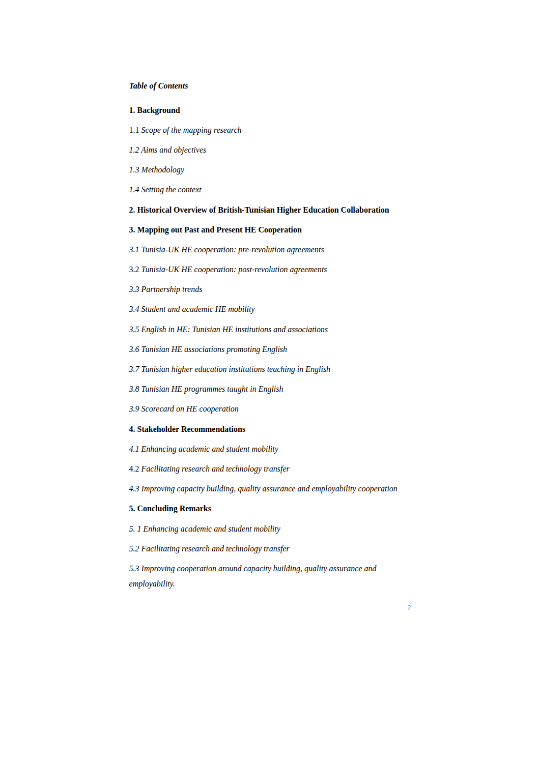Table of Contents
1. Background
1.1 Scope of the mapping research
1.2 Aims and objectives
1.3 Methodology
1.4 Setting the context
2. Historical Overview of British-Tunisian Higher Education Collaboration
3. Mapping out Past and Present HE Cooperation
3.1 Tunisia-UK HE cooperation: pre-revolution agreements
3.2 Tunisia-UK HE cooperation: post-revolution agreements
3.3 Partnership trends
3.4 Student and academic HE mobility
3.5 English in HE: Tunisian HE institutions and associations
3.6 Tunisian HE associations promoting English
3.7 Tunisian higher education institutions teaching in English
3.8 Tunisian HE programmes taught in English
3.9 Scorecard on HE cooperation
4. Stakeholder Recommendations
4.1 Enhancing academic and student mobility
4.2 Facilitating research and technology transfer
4.3 Improving capacity building, quality assurance and employability cooperation
5. Concluding Remarks
5. 1 Enhancing academic and student mobility
5.2 Facilitating research and technology transfer
5.3 Improving cooperation around capacity building, quality assurance and employability.
2